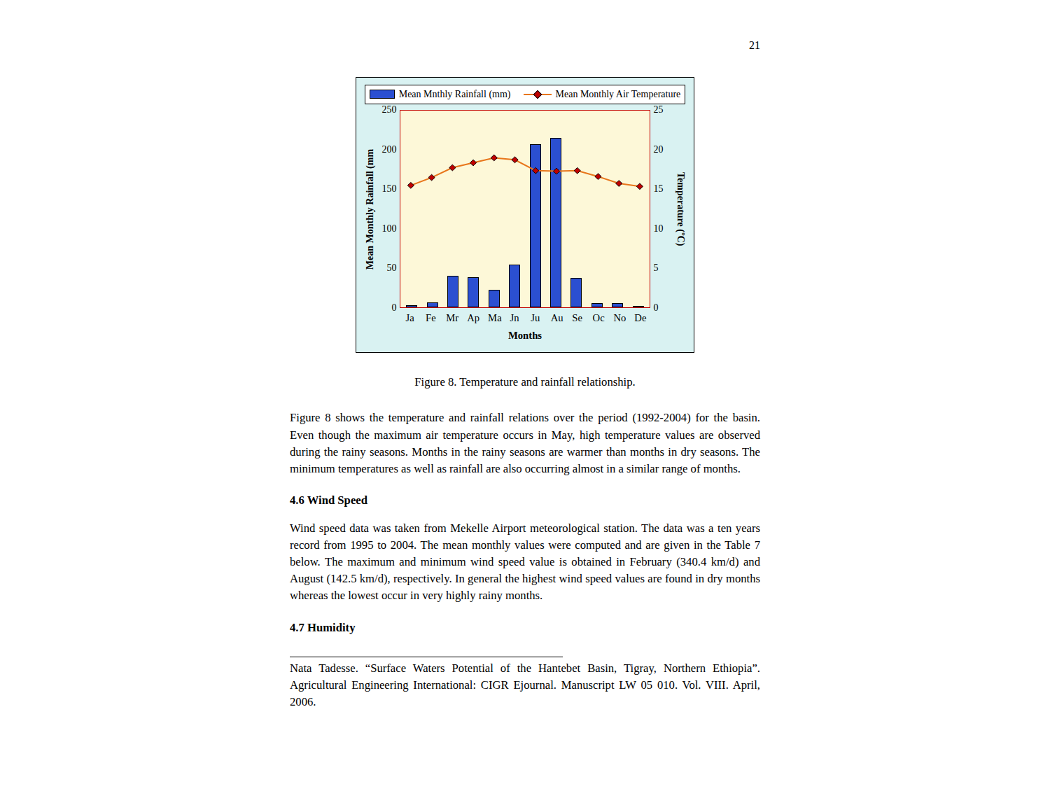21
Mean Mnthly Rainfall (mm) Mean Monthly Air Temperature
Mean Monthly Rainfall (mm
250 200 150 100 50 0
25 20 15 10 5 0
Temperature (ºC)
Ja Fe Mr Ap Ma Jn Ju Au Se Oc No De
Months
Figure 8. Temperature and rainfall relationship.
Figure 8 shows the temperature and rainfall relations over the period (1992-2004) for the basin. Even though the maximum air temperature occurs in May, high temperature values are observed during the rainy seasons. Months in the rainy seasons are warmer than months in dry seasons. The minimum temperatures as well as rainfall are also occurring almost in a similar range of months.
4.6 Wind Speed
Wind speed data was taken from Mekelle Airport meteorological station. The data was a ten years record from 1995 to 2004. The mean monthly values were computed and are given in the Table 7 below. The maximum and minimum wind speed value is obtained in February (340.4 km/d) and August (142.5 km/d), respectively. In general the highest wind speed values are found in dry months whereas the lowest occur in very highly rainy months.
4.7 Humidity
Nata Tadesse. “Surface Waters Potential of the Hantebet Basin, Tigray, Northern Ethiopia”. Agricultural Engineering International: CIGR Ejournal. Manuscript LW 05 010. Vol. VIII. April, 2006.